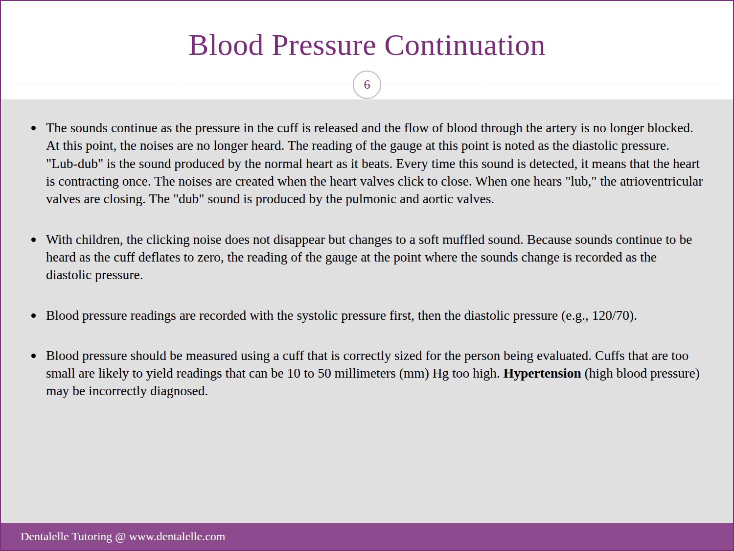Blood Pressure Continuation
6
The sounds continue as the pressure in the cuff is released and the flow of blood through the artery is no longer blocked. At this point, the noises are no longer heard. The reading of the gauge at this point is noted as the diastolic pressure. "Lub-dub" is the sound produced by the normal heart as it beats. Every time this sound is detected, it means that the heart is contracting once. The noises are created when the heart valves click to close. When one hears "lub," the atrioventricular valves are closing. The "dub" sound is produced by the pulmonic and aortic valves.
With children, the clicking noise does not disappear but changes to a soft muffled sound. Because sounds continue to be heard as the cuff deflates to zero, the reading of the gauge at the point where the sounds change is recorded as the diastolic pressure.
Blood pressure readings are recorded with the systolic pressure first, then the diastolic pressure (e.g., 120/70).
Blood pressure should be measured using a cuff that is correctly sized for the person being evaluated. Cuffs that are too small are likely to yield readings that can be 10 to 50 millimeters (mm) Hg too high. Hypertension (high blood pressure) may be incorrectly diagnosed.
Dentalelle Tutoring @ www.dentalelle.com